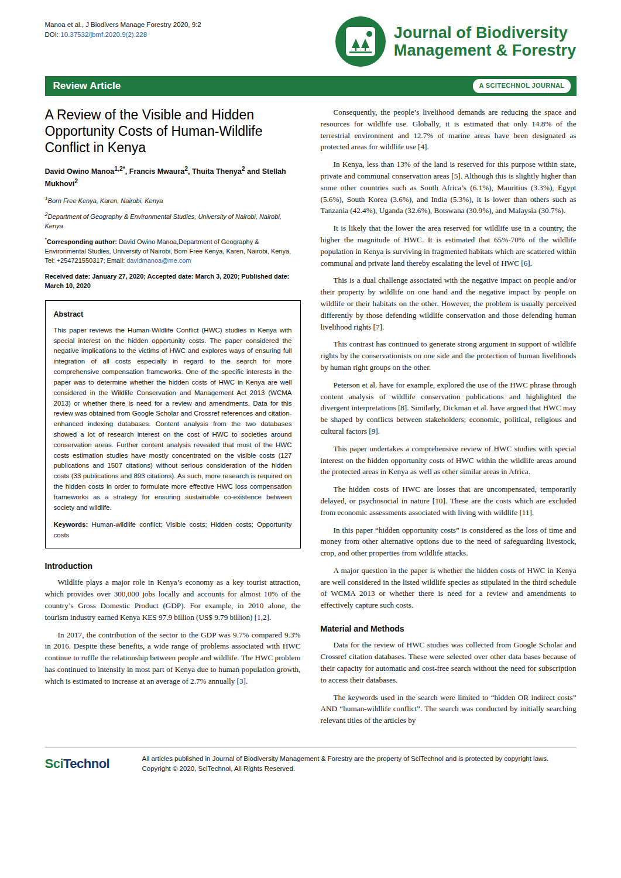Manoa et al., J Biodivers Manage Forestry 2020, 9:2
DOI: 10.37532/jbmf.2020.9(2).228
Journal of Biodiversity
Management & Forestry
Review Article
A SCITECHNOL JOURNAL
A Review of the Visible and Hidden Opportunity Costs of Human-Wildlife Conflict in Kenya
David Owino Manoa1,2*, Francis Mwaura2, Thuita Thenya2 and Stellah Mukhovi2
1Born Free Kenya, Karen, Nairobi, Kenya
2Department of Geography & Environmental Studies, University of Nairobi, Nairobi, Kenya
*Corresponding author: David Owino Manoa,Department of Geography & Environmental Studies, University of Nairobi, Born Free Kenya, Karen, Nairobi, Kenya, Tel: +254721550317; Email: davidmanoa@me.com
Received date: January 27, 2020; Accepted date: March 3, 2020; Published date: March 10, 2020
Abstract
This paper reviews the Human-Wildlife Conflict (HWC) studies in Kenya with special interest on the hidden opportunity costs. The paper considered the negative implications to the victims of HWC and explores ways of ensuring full integration of all costs especially in regard to the search for more comprehensive compensation frameworks. One of the specific interests in the paper was to determine whether the hidden costs of HWC in Kenya are well considered in the Wildlife Conservation and Management Act 2013 (WCMA 2013) or whether there is need for a review and amendments. Data for this review was obtained from Google Scholar and Crossref references and citation-enhanced indexing databases. Content analysis from the two databases showed a lot of research interest on the cost of HWC to societies around conservation areas. Further content analysis revealed that most of the HWC costs estimation studies have mostly concentrated on the visible costs (127 publications and 1507 citations) without serious consideration of the hidden costs (33 publications and 893 citations). As such, more research is required on the hidden costs in order to formulate more effective HWC loss compensation frameworks as a strategy for ensuring sustainable co-existence between society and wildlife.
Keywords: Human-wildlife conflict; Visible costs; Hidden costs; Opportunity costs
Introduction
Wildlife plays a major role in Kenya’s economy as a key tourist attraction, which provides over 300,000 jobs locally and accounts for almost 10% of the country’s Gross Domestic Product (GDP). For example, in 2010 alone, the tourism industry earned Kenya KES 97.9 billion (US$ 9.79 billion) [1,2].
In 2017, the contribution of the sector to the GDP was 9.7% compared 9.3% in 2016. Despite these benefits, a wide range of problems associated with HWC continue to ruffle the relationship between people and wildlife. The HWC problem has continued to intensify in most part of Kenya due to human population growth, which is estimated to increase at an average of 2.7% annually [3].
Consequently, the people’s livelihood demands are reducing the space and resources for wildlife use. Globally, it is estimated that only 14.8% of the terrestrial environment and 12.7% of marine areas have been designated as protected areas for wildlife use [4].
In Kenya, less than 13% of the land is reserved for this purpose within state, private and communal conservation areas [5]. Although this is slightly higher than some other countries such as South Africa’s (6.1%), Mauritius (3.3%), Egypt (5.6%), South Korea (3.6%), and India (5.3%), it is lower than others such as Tanzania (42.4%), Uganda (32.6%), Botswana (30.9%), and Malaysia (30.7%).
It is likely that the lower the area reserved for wildlife use in a country, the higher the magnitude of HWC. It is estimated that 65%-70% of the wildlife population in Kenya is surviving in fragmented habitats which are scattered within communal and private land thereby escalating the level of HWC [6].
This is a dual challenge associated with the negative impact on people and/or their property by wildlife on one hand and the negative impact by people on wildlife or their habitats on the other. However, the problem is usually perceived differently by those defending wildlife conservation and those defending human livelihood rights [7].
This contrast has continued to generate strong argument in support of wildlife rights by the conservationists on one side and the protection of human livelihoods by human right groups on the other.
Peterson et al. have for example, explored the use of the HWC phrase through content analysis of wildlife conservation publications and highlighted the divergent interpretations [8]. Similarly, Dickman et al. have argued that HWC may be shaped by conflicts between stakeholders; economic, political, religious and cultural factors [9].
This paper undertakes a comprehensive review of HWC studies with special interest on the hidden opportunity costs of HWC within the wildlife areas around the protected areas in Kenya as well as other similar areas in Africa.
The hidden costs of HWC are losses that are uncompensated, temporarily delayed, or psychosocial in nature [10]. These are the costs which are excluded from economic assessments associated with living with wildlife [11].
In this paper “hidden opportunity costs” is considered as the loss of time and money from other alternative options due to the need of safeguarding livestock, crop, and other properties from wildlife attacks.
A major question in the paper is whether the hidden costs of HWC in Kenya are well considered in the listed wildlife species as stipulated in the third schedule of WCMA 2013 or whether there is need for a review and amendments to effectively capture such costs.
Material and Methods
Data for the review of HWC studies was collected from Google Scholar and Crossref citation databases. These were selected over other data bases because of their capacity for automatic and cost-free search without the need for subscription to access their databases.
The keywords used in the search were limited to “hidden OR indirect costs” AND “human-wildlife conflict”. The search was conducted by initially searching relevant titles of the articles by
Sci Technol
All articles published in Journal of Biodiversity Management & Forestry are the property of SciTechnol and is protected by copyright laws. Copyright © 2020, SciTechnol, All Rights Reserved.